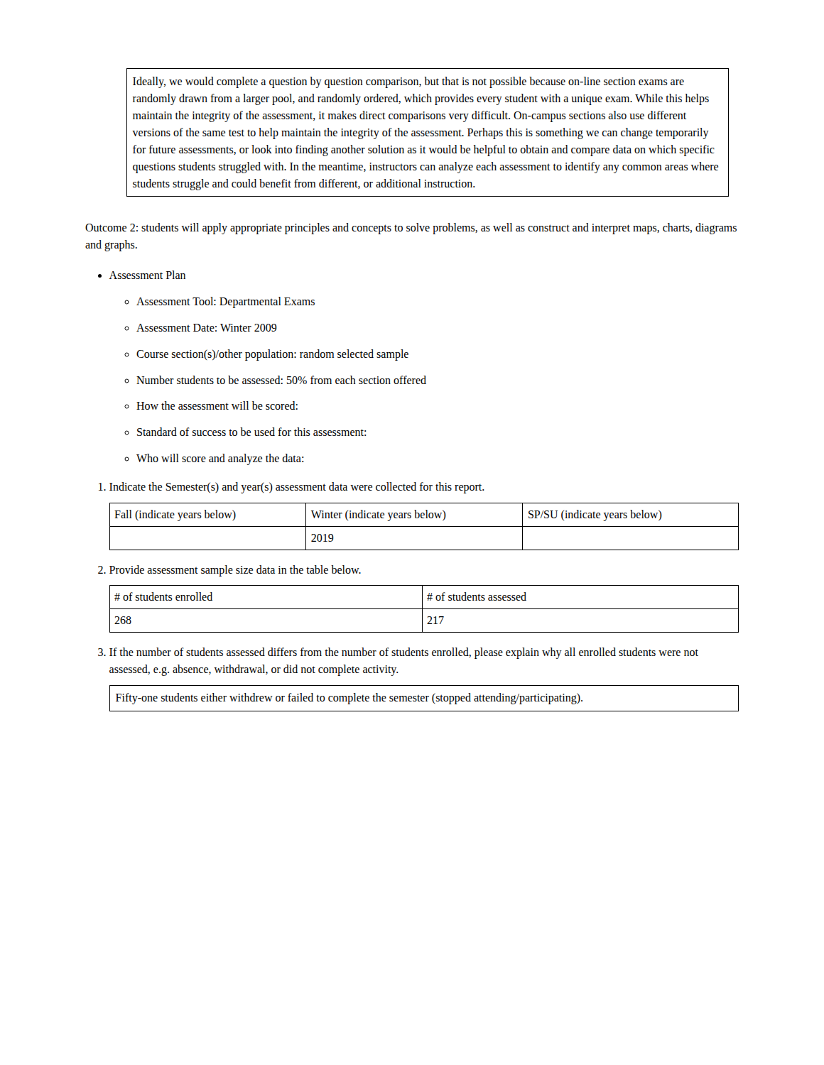Ideally, we would complete a question by question comparison, but that is not possible because on-line section exams are randomly drawn from a larger pool, and randomly ordered, which provides every student with a unique exam. While this helps maintain the integrity of the assessment, it makes direct comparisons very difficult. On-campus sections also use different versions of the same test to help maintain the integrity of the assessment. Perhaps this is something we can change temporarily for future assessments, or look into finding another solution as it would be helpful to obtain and compare data on which specific questions students struggled with. In the meantime, instructors can analyze each assessment to identify any common areas where students struggle and could benefit from different, or additional instruction.
Outcome 2: students will apply appropriate principles and concepts to solve problems, as well as construct and interpret maps, charts, diagrams and graphs.
Assessment Plan
Assessment Tool: Departmental Exams
Assessment Date: Winter 2009
Course section(s)/other population: random selected sample
Number students to be assessed: 50% from each section offered
How the assessment will be scored:
Standard of success to be used for this assessment:
Who will score and analyze the data:
Indicate the Semester(s) and year(s) assessment data were collected for this report.
| Fall (indicate years below) | Winter (indicate years below) | SP/SU (indicate years below) |
| | 2019 | |
Provide assessment sample size data in the table below.
| # of students enrolled | # of students assessed |
| 268 | 217 |
If the number of students assessed differs from the number of students enrolled, please explain why all enrolled students were not assessed, e.g. absence, withdrawal, or did not complete activity.
Fifty-one students either withdrew or failed to complete the semester (stopped attending/participating).